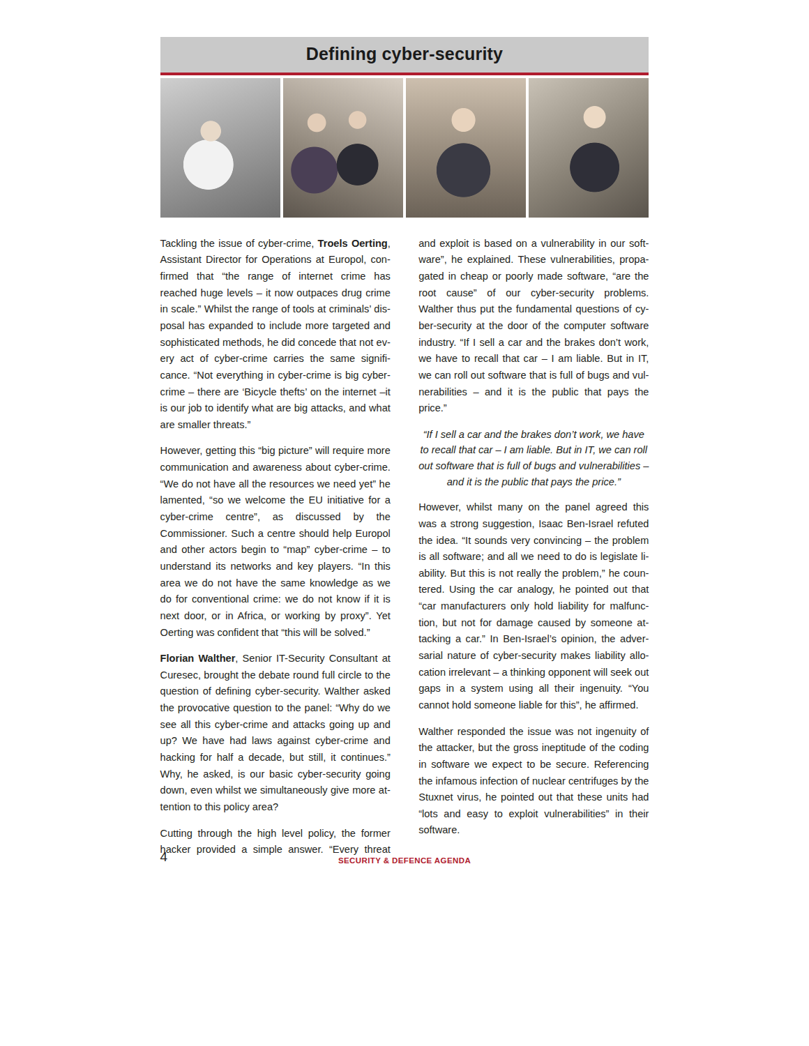Defining cyber-security
Tackling the issue of cyber-crime, Troels Oerting, Assistant Director for Operations at Europol, confirmed that “the range of internet crime has reached huge levels – it now outpaces drug crime in scale.” Whilst the range of tools at criminals’ disposal has expanded to include more targeted and sophisticated methods, he did concede that not every act of cyber-crime carries the same significance. “Not everything in cyber-crime is big cyber-crime – there are ‘Bicycle thefts’ on the internet –it is our job to identify what are big attacks, and what are smaller threats.”
However, getting this “big picture” will require more communication and awareness about cyber-crime. “We do not have all the resources we need yet” he lamented, “so we welcome the EU initiative for a cyber-crime centre”, as discussed by the Commissioner. Such a centre should help Europol and other actors begin to “map” cyber-crime – to understand its networks and key players. “In this area we do not have the same knowledge as we do for conventional crime: we do not know if it is next door, or in Africa, or working by proxy”. Yet Oerting was confident that “this will be solved.”
Florian Walther, Senior IT-Security Consultant at Curesec, brought the debate round full circle to the question of defining cyber-security. Walther asked the provocative question to the panel: “Why do we see all this cyber-crime and attacks going up and up? We have had laws against cyber-crime and hacking for half a decade, but still, it continues.” Why, he asked, is our basic cyber-security going down, even whilst we simultaneously give more attention to this policy area?
Cutting through the high level policy, the former hacker provided a simple answer. “Every threat and exploit is based on a vulnerability in our software”, he explained. These vulnerabilities, propagated in cheap or poorly made software, “are the root cause” of our cyber-security problems. Walther thus put the fundamental questions of cyber-security at the door of the computer software industry. “If I sell a car and the brakes don’t work, we have to recall that car – I am liable. But in IT, we can roll out software that is full of bugs and vulnerabilities – and it is the public that pays the price.”
“If I sell a car and the brakes don’t work, we have to recall that car – I am liable. But in IT, we can roll out software that is full of bugs and vulnerabilities – and it is the public that pays the price.”
However, whilst many on the panel agreed this was a strong suggestion, Isaac Ben-Israel refuted the idea. “It sounds very convincing – the problem is all software; and all we need to do is legislate liability. But this is not really the problem,” he countered. Using the car analogy, he pointed out that “car manufacturers only hold liability for malfunction, but not for damage caused by someone attacking a car.” In Ben-Israel’s opinion, the adversarial nature of cyber-security makes liability allocation irrelevant – a thinking opponent will seek out gaps in a system using all their ingenuity. “You cannot hold someone liable for this”, he affirmed.
Walther responded the issue was not ingenuity of the attacker, but the gross ineptitude of the coding in software we expect to be secure. Referencing the infamous infection of nuclear centrifuges by the Stuxnet virus, he pointed out that these units had “lots and easy to exploit vulnerabilities” in their software.
4
SECURITY & DEFENCE AGENDA